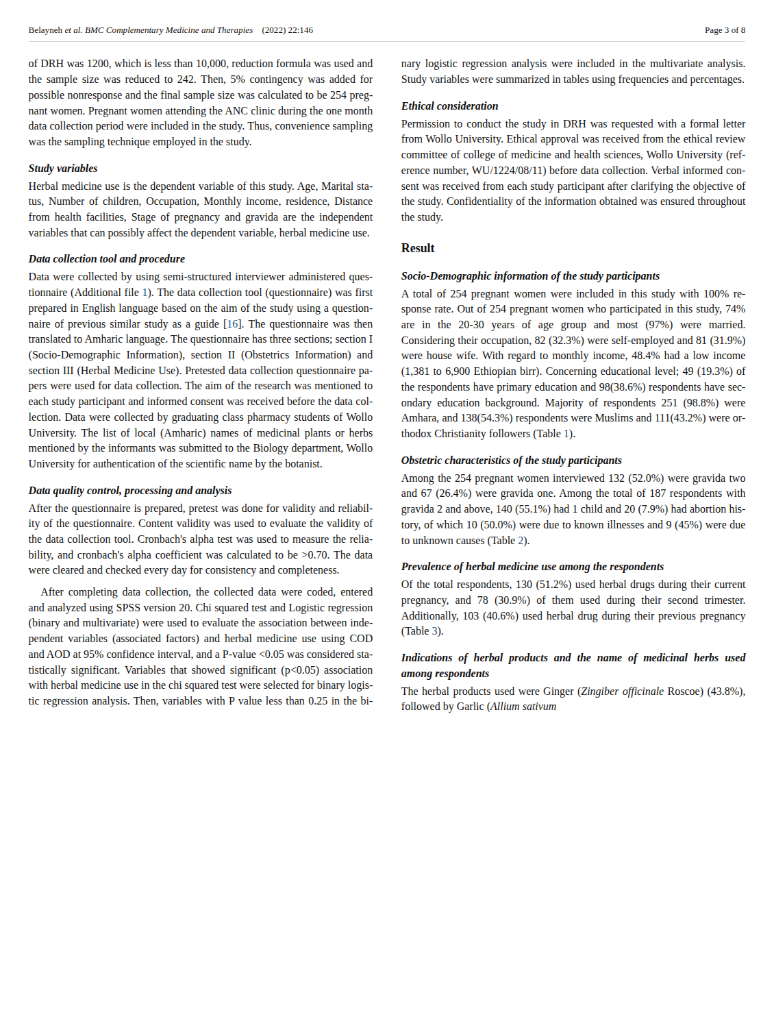Belayneh et al. BMC Complementary Medicine and Therapies (2022) 22:146 Page 3 of 8
of DRH was 1200, which is less than 10,000, reduction formula was used and the sample size was reduced to 242. Then, 5% contingency was added for possible nonresponse and the final sample size was calculated to be 254 pregnant women. Pregnant women attending the ANC clinic during the one month data collection period were included in the study. Thus, convenience sampling was the sampling technique employed in the study.
Study variables
Herbal medicine use is the dependent variable of this study. Age, Marital status, Number of children, Occupation, Monthly income, residence, Distance from health facilities, Stage of pregnancy and gravida are the independent variables that can possibly affect the dependent variable, herbal medicine use.
Data collection tool and procedure
Data were collected by using semi-structured interviewer administered questionnaire (Additional file 1). The data collection tool (questionnaire) was first prepared in English language based on the aim of the study using a questionnaire of previous similar study as a guide [16]. The questionnaire was then translated to Amharic language. The questionnaire has three sections; section I (Socio-Demographic Information), section II (Obstetrics Information) and section III (Herbal Medicine Use). Pretested data collection questionnaire papers were used for data collection. The aim of the research was mentioned to each study participant and informed consent was received before the data collection. Data were collected by graduating class pharmacy students of Wollo University. The list of local (Amharic) names of medicinal plants or herbs mentioned by the informants was submitted to the Biology department, Wollo University for authentication of the scientific name by the botanist.
Data quality control, processing and analysis
After the questionnaire is prepared, pretest was done for validity and reliability of the questionnaire. Content validity was used to evaluate the validity of the data collection tool. Cronbach's alpha test was used to measure the reliability, and cronbach's alpha coefficient was calculated to be >0.70. The data were cleared and checked every day for consistency and completeness.
After completing data collection, the collected data were coded, entered and analyzed using SPSS version 20. Chi squared test and Logistic regression (binary and multivariate) were used to evaluate the association between independent variables (associated factors) and herbal medicine use using COD and AOD at 95% confidence interval, and a P-value <0.05 was considered statistically significant. Variables that showed significant (p<0.05) association with herbal medicine use in the chi squared test were selected for binary logistic regression analysis. Then, variables with P value less than 0.25 in the binary logistic regression analysis were included in the multivariate analysis. Study variables were summarized in tables using frequencies and percentages.
Ethical consideration
Permission to conduct the study in DRH was requested with a formal letter from Wollo University. Ethical approval was received from the ethical review committee of college of medicine and health sciences, Wollo University (reference number, WU/1224/08/11) before data collection. Verbal informed consent was received from each study participant after clarifying the objective of the study. Confidentiality of the information obtained was ensured throughout the study.
Result
Socio-Demographic information of the study participants
A total of 254 pregnant women were included in this study with 100% response rate. Out of 254 pregnant women who participated in this study, 74% are in the 20-30 years of age group and most (97%) were married. Considering their occupation, 82 (32.3%) were self-employed and 81 (31.9%) were house wife. With regard to monthly income, 48.4% had a low income (1,381 to 6,900 Ethiopian birr). Concerning educational level; 49 (19.3%) of the respondents have primary education and 98(38.6%) respondents have secondary education background. Majority of respondents 251 (98.8%) were Amhara, and 138(54.3%) respondents were Muslims and 111(43.2%) were orthodox Christianity followers (Table 1).
Obstetric characteristics of the study participants
Among the 254 pregnant women interviewed 132 (52.0%) were gravida two and 67 (26.4%) were gravida one. Among the total of 187 respondents with gravida 2 and above, 140 (55.1%) had 1 child and 20 (7.9%) had abortion history, of which 10 (50.0%) were due to known illnesses and 9 (45%) were due to unknown causes (Table 2).
Prevalence of herbal medicine use among the respondents
Of the total respondents, 130 (51.2%) used herbal drugs during their current pregnancy, and 78 (30.9%) of them used during their second trimester. Additionally, 103 (40.6%) used herbal drug during their previous pregnancy (Table 3).
Indications of herbal products and the name of medicinal herbs used among respondents
The herbal products used were Ginger (Zingiber officinale Roscoe) (43.8%), followed by Garlic (Allium sativum